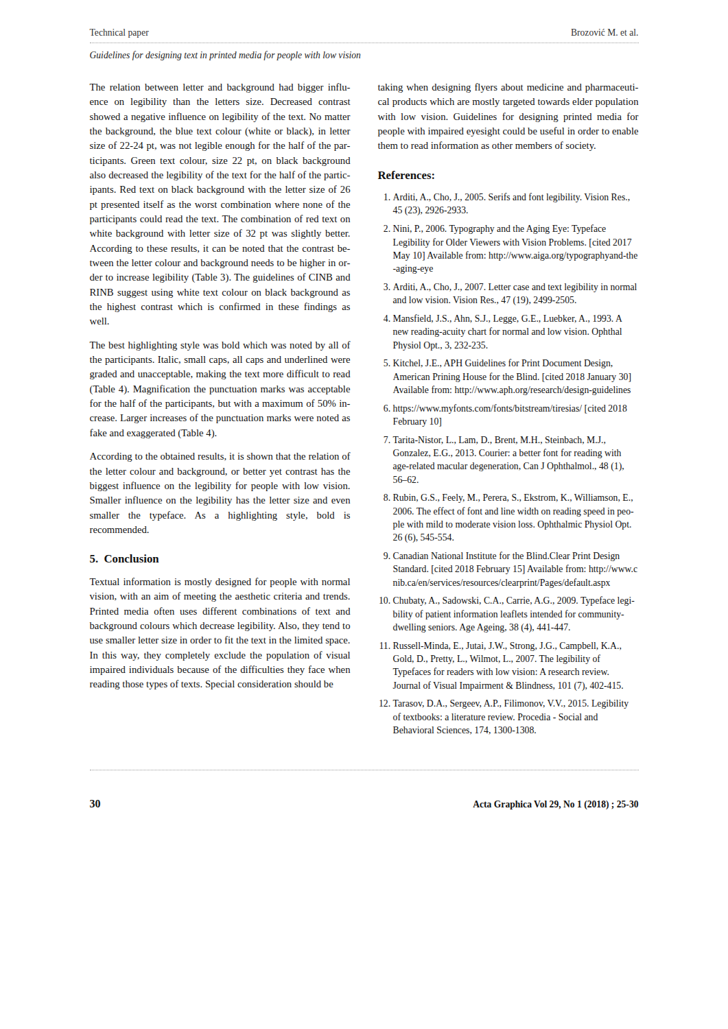Technical paper Brozović M. et al.
Guidelines for designing text in printed media for people with low vision
The relation between letter and background had bigger influence on legibility than the letters size. Decreased contrast showed a negative influence on legibility of the text. No matter the background, the blue text colour (white or black), in letter size of 22-24 pt, was not legible enough for the half of the participants. Green text colour, size 22 pt, on black background also decreased the legibility of the text for the half of the participants. Red text on black background with the letter size of 26 pt presented itself as the worst combination where none of the participants could read the text. The combination of red text on white background with letter size of 32 pt was slightly better. According to these results, it can be noted that the contrast between the letter colour and background needs to be higher in order to increase legibility (Table 3). The guidelines of CINB and RINB suggest using white text colour on black background as the highest contrast which is confirmed in these findings as well.
The best highlighting style was bold which was noted by all of the participants. Italic, small caps, all caps and underlined were graded and unacceptable, making the text more difficult to read (Table 4). Magnification the punctuation marks was acceptable for the half of the participants, but with a maximum of 50% increase. Larger increases of the punctuation marks were noted as fake and exaggerated (Table 4).
According to the obtained results, it is shown that the relation of the letter colour and background, or better yet contrast has the biggest influence on the legibility for people with low vision. Smaller influence on the legibility has the letter size and even smaller the typeface. As a highlighting style, bold is recommended.
5. Conclusion
Textual information is mostly designed for people with normal vision, with an aim of meeting the aesthetic criteria and trends. Printed media often uses different combinations of text and background colours which decrease legibility. Also, they tend to use smaller letter size in order to fit the text in the limited space. In this way, they completely exclude the population of visual impaired individuals because of the difficulties they face when reading those types of texts. Special consideration should be
taking when designing flyers about medicine and pharmaceutical products which are mostly targeted towards elder population with low vision. Guidelines for designing printed media for people with impaired eyesight could be useful in order to enable them to read information as other members of society.
References:
Arditi, A., Cho, J., 2005. Serifs and font legibility. Vision Res., 45 (23), 2926-2933.
Nini, P., 2006. Typography and the Aging Eye: Typeface Legibility for Older Viewers with Vision Problems. [cited 2017 May 10] Available from: http://www.aiga.org/typographyand-the-aging-eye
Arditi, A., Cho, J., 2007. Letter case and text legibility in normal and low vision. Vision Res., 47 (19), 2499-2505.
Mansfield, J.S., Ahn, S.J., Legge, G.E., Luebker, A., 1993. A new reading-acuity chart for normal and low vision. Ophthal Physiol Opt., 3, 232-235.
Kitchel, J.E., APH Guidelines for Print Document Design, American Prining House for the Blind. [cited 2018 January 30] Available from: http://www.aph.org/research/design-guidelines
https://www.myfonts.com/fonts/bitstream/tiresias/ [cited 2018 February 10]
Tarita-Nistor, L., Lam, D., Brent, M.H., Steinbach, M.J., Gonzalez, E.G., 2013. Courier: a better font for reading with age-related macular degeneration, Can J Ophthalmol., 48 (1), 56–62.
Rubin, G.S., Feely, M., Perera, S., Ekstrom, K., Williamson, E., 2006. The effect of font and line width on reading speed in people with mild to moderate vision loss. Ophthalmic Physiol Opt. 26 (6), 545-554.
Canadian National Institute for the Blind.Clear Print Design Standard. [cited 2018 February 15] Available from: http://www.cnib.ca/en/services/resources/clearprint/Pages/default.aspx
Chubaty, A., Sadowski, C.A., Carrie, A.G., 2009. Typeface legibility of patient information leaflets intended for community-dwelling seniors. Age Ageing, 38 (4), 441-447.
Russell-Minda, E., Jutai, J.W., Strong, J.G., Campbell, K.A., Gold, D., Pretty, L., Wilmot, L., 2007. The legibility of Typefaces for readers with low vision: A research review. Journal of Visual Impairment & Blindness, 101 (7), 402-415.
Tarasov, D.A., Sergeev, A.P., Filimonov, V.V., 2015. Legibility of textbooks: a literature review. Procedia - Social and Behavioral Sciences, 174, 1300-1308.
30 Acta Graphica Vol 29, No 1 (2018) ; 25-30